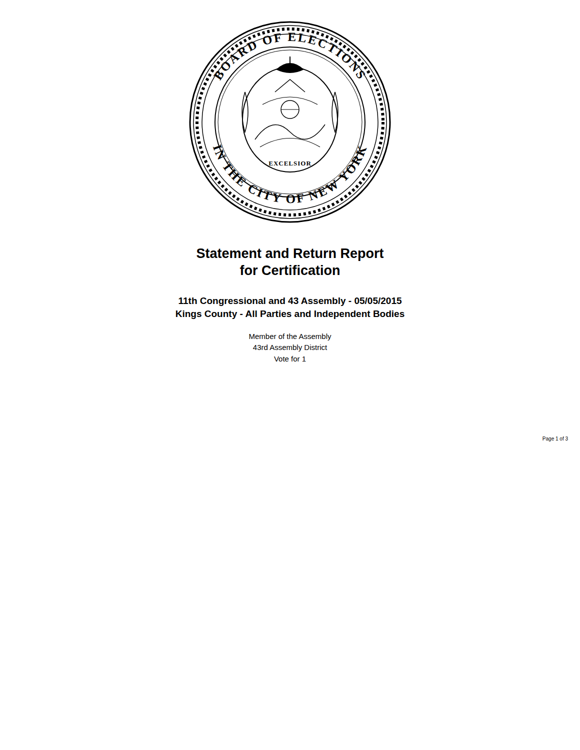Statement and Return Report
for Certification
11th Congressional and 43 Assembly - 05/05/2015
Kings County - All Parties and Independent Bodies
Member of the Assembly
43rd Assembly District
Vote for 1
Page 1 of 3